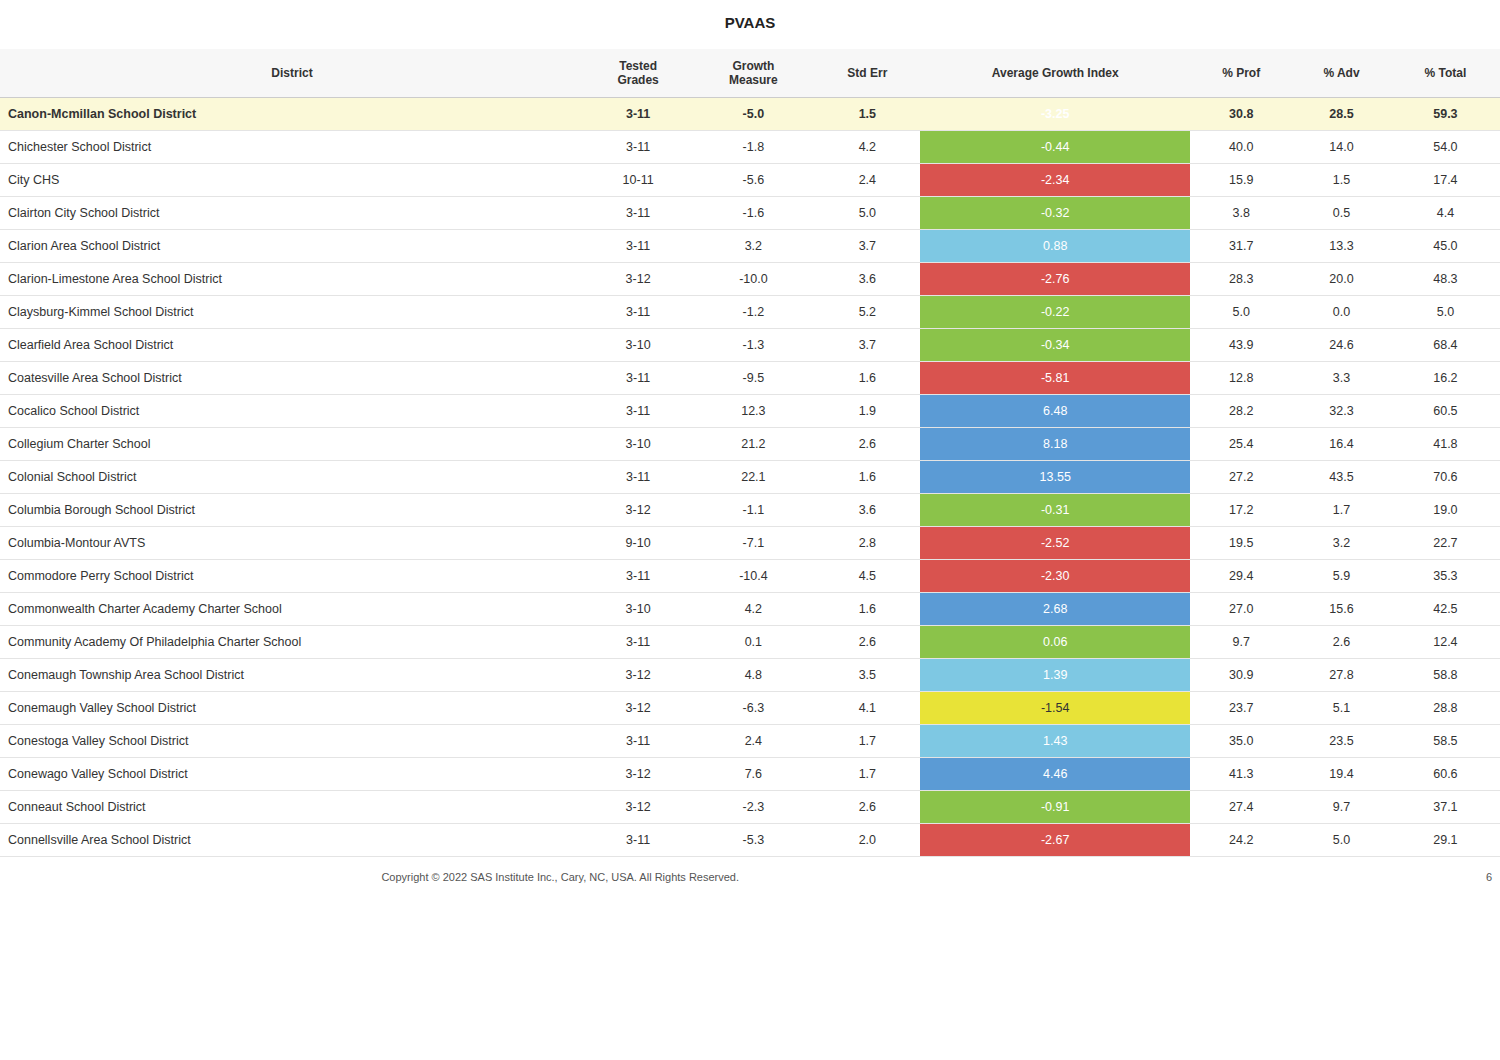PVAAS
| District | Tested Grades | Growth Measure | Std Err | Average Growth Index | % Prof | % Adv | % Total |
| --- | --- | --- | --- | --- | --- | --- | --- |
| Canon-Mcmillan School District | 3-11 | -5.0 | 1.5 | -3.25 | 30.8 | 28.5 | 59.3 |
| Chichester School District | 3-11 | -1.8 | 4.2 | -0.44 | 40.0 | 14.0 | 54.0 |
| City CHS | 10-11 | -5.6 | 2.4 | -2.34 | 15.9 | 1.5 | 17.4 |
| Clairton City School District | 3-11 | -1.6 | 5.0 | -0.32 | 3.8 | 0.5 | 4.4 |
| Clarion Area School District | 3-11 | 3.2 | 3.7 | 0.88 | 31.7 | 13.3 | 45.0 |
| Clarion-Limestone Area School District | 3-12 | -10.0 | 3.6 | -2.76 | 28.3 | 20.0 | 48.3 |
| Claysburg-Kimmel School District | 3-11 | -1.2 | 5.2 | -0.22 | 5.0 | 0.0 | 5.0 |
| Clearfield Area School District | 3-10 | -1.3 | 3.7 | -0.34 | 43.9 | 24.6 | 68.4 |
| Coatesville Area School District | 3-11 | -9.5 | 1.6 | -5.81 | 12.8 | 3.3 | 16.2 |
| Cocalico School District | 3-11 | 12.3 | 1.9 | 6.48 | 28.2 | 32.3 | 60.5 |
| Collegium Charter School | 3-10 | 21.2 | 2.6 | 8.18 | 25.4 | 16.4 | 41.8 |
| Colonial School District | 3-11 | 22.1 | 1.6 | 13.55 | 27.2 | 43.5 | 70.6 |
| Columbia Borough School District | 3-12 | -1.1 | 3.6 | -0.31 | 17.2 | 1.7 | 19.0 |
| Columbia-Montour AVTS | 9-10 | -7.1 | 2.8 | -2.52 | 19.5 | 3.2 | 22.7 |
| Commodore Perry School District | 3-11 | -10.4 | 4.5 | -2.30 | 29.4 | 5.9 | 35.3 |
| Commonwealth Charter Academy Charter School | 3-10 | 4.2 | 1.6 | 2.68 | 27.0 | 15.6 | 42.5 |
| Community Academy Of Philadelphia Charter School | 3-11 | 0.1 | 2.6 | 0.06 | 9.7 | 2.6 | 12.4 |
| Conemaugh Township Area School District | 3-12 | 4.8 | 3.5 | 1.39 | 30.9 | 27.8 | 58.8 |
| Conemaugh Valley School District | 3-12 | -6.3 | 4.1 | -1.54 | 23.7 | 5.1 | 28.8 |
| Conestoga Valley School District | 3-11 | 2.4 | 1.7 | 1.43 | 35.0 | 23.5 | 58.5 |
| Conewago Valley School District | 3-12 | 7.6 | 1.7 | 4.46 | 41.3 | 19.4 | 60.6 |
| Conneaut School District | 3-12 | -2.3 | 2.6 | -0.91 | 27.4 | 9.7 | 37.1 |
| Connellsville Area School District | 3-11 | -5.3 | 2.0 | -2.67 | 24.2 | 5.0 | 29.1 |
Copyright © 2022 SAS Institute Inc., Cary, NC, USA. All Rights Reserved.
6